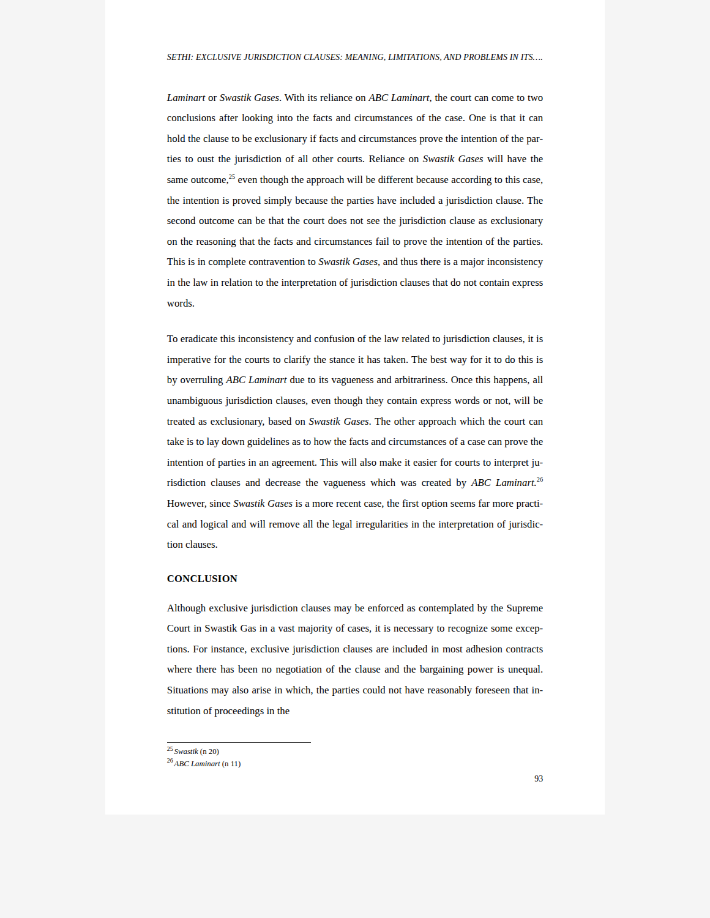SETHI: EXCLUSIVE JURISDICTION CLAUSES: MEANING, LIMITATIONS, AND PROBLEMS IN ITS….
Laminart or Swastik Gases. With its reliance on ABC Laminart, the court can come to two conclusions after looking into the facts and circumstances of the case. One is that it can hold the clause to be exclusionary if facts and circumstances prove the intention of the parties to oust the jurisdiction of all other courts. Reliance on Swastik Gases will have the same outcome,25 even though the approach will be different because according to this case, the intention is proved simply because the parties have included a jurisdiction clause. The second outcome can be that the court does not see the jurisdiction clause as exclusionary on the reasoning that the facts and circumstances fail to prove the intention of the parties. This is in complete contravention to Swastik Gases, and thus there is a major inconsistency in the law in relation to the interpretation of jurisdiction clauses that do not contain express words.
To eradicate this inconsistency and confusion of the law related to jurisdiction clauses, it is imperative for the courts to clarify the stance it has taken. The best way for it to do this is by overruling ABC Laminart due to its vagueness and arbitrariness. Once this happens, all unambiguous jurisdiction clauses, even though they contain express words or not, will be treated as exclusionary, based on Swastik Gases. The other approach which the court can take is to lay down guidelines as to how the facts and circumstances of a case can prove the intention of parties in an agreement. This will also make it easier for courts to interpret jurisdiction clauses and decrease the vagueness which was created by ABC Laminart.26 However, since Swastik Gases is a more recent case, the first option seems far more practical and logical and will remove all the legal irregularities in the interpretation of jurisdiction clauses.
Conclusion
Although exclusive jurisdiction clauses may be enforced as contemplated by the Supreme Court in Swastik Gas in a vast majority of cases, it is necessary to recognize some exceptions. For instance, exclusive jurisdiction clauses are included in most adhesion contracts where there has been no negotiation of the clause and the bargaining power is unequal. Situations may also arise in which, the parties could not have reasonably foreseen that institution of proceedings in the
25Swastik (n 20)
26ABC Laminart (n 11)
93